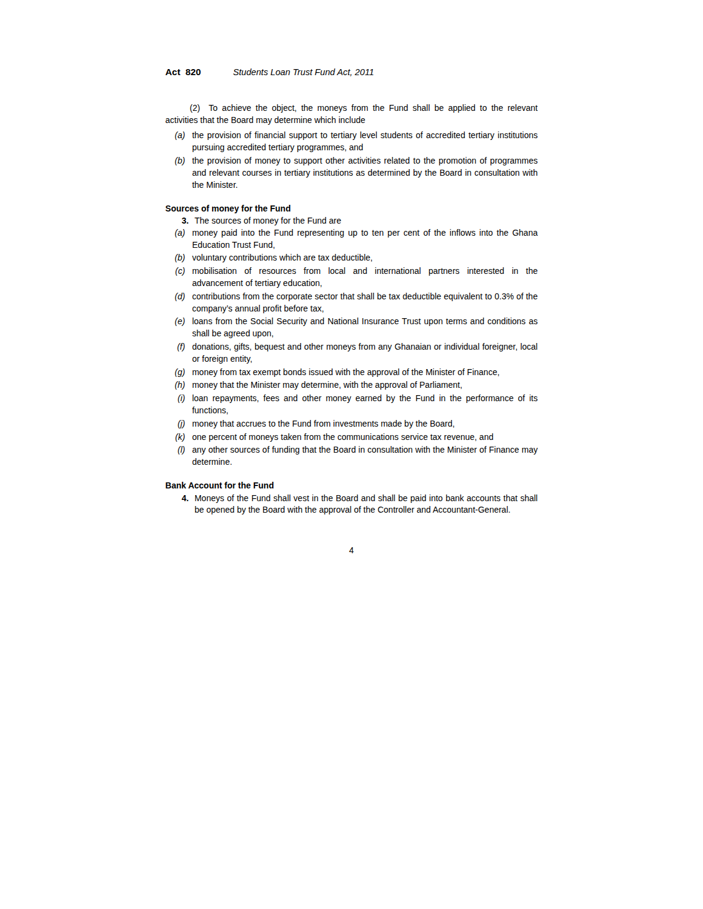Act 820 Students Loan Trust Fund Act, 2011
(2) To achieve the object, the moneys from the Fund shall be applied to the relevant activities that the Board may determine which include
(a) the provision of financial support to tertiary level students of accredited tertiary institutions pursuing accredited tertiary programmes, and
(b) the provision of money to support other activities related to the promotion of programmes and relevant courses in tertiary institutions as determined by the Board in consultation with the Minister.
Sources of money for the Fund
3. The sources of money for the Fund are
(a) money paid into the Fund representing up to ten per cent of the inflows into the Ghana Education Trust Fund,
(b) voluntary contributions which are tax deductible,
(c) mobilisation of resources from local and international partners interested in the advancement of tertiary education,
(d) contributions from the corporate sector that shall be tax deductible equivalent to 0.3% of the company’s annual profit before tax,
(e) loans from the Social Security and National Insurance Trust upon terms and conditions as shall be agreed upon,
(f) donations, gifts, bequest and other moneys from any Ghanaian or individual foreigner, local or foreign entity,
(g) money from tax exempt bonds issued with the approval of the Minister of Finance,
(h) money that the Minister may determine, with the approval of Parliament,
(i) loan repayments, fees and other money earned by the Fund in the performance of its functions,
(j) money that accrues to the Fund from investments made by the Board,
(k) one percent of moneys taken from the communications service tax revenue, and
(l) any other sources of funding that the Board in consultation with the Minister of Finance may determine.
Bank Account for the Fund
4. Moneys of the Fund shall vest in the Board and shall be paid into bank accounts that shall be opened by the Board with the approval of the Controller and Accountant-General.
4